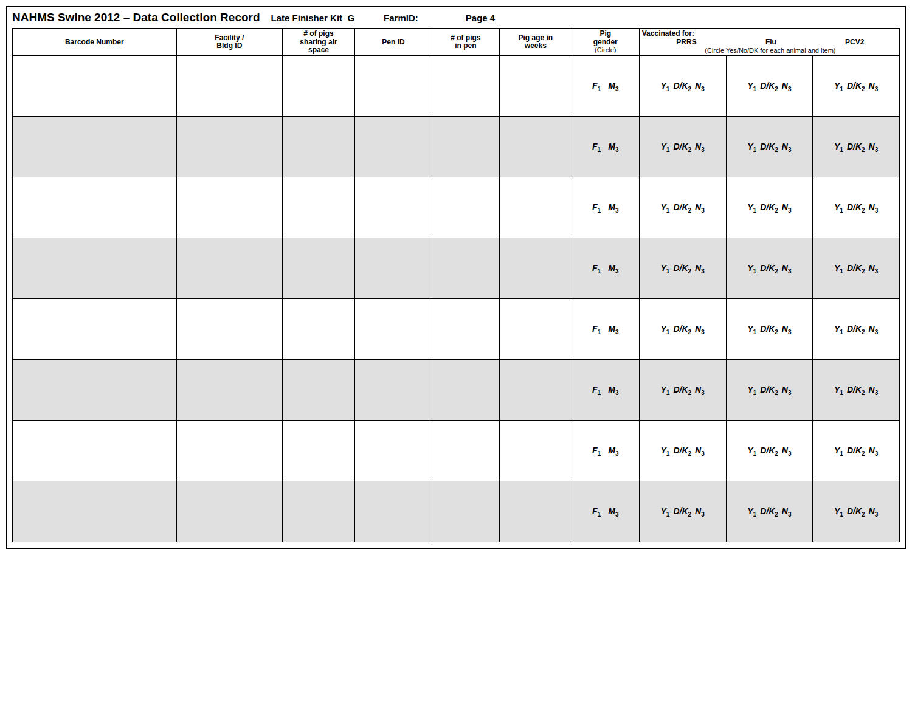NAHMS Swine 2012 – Data Collection Record Late Finisher Kit G FarmID: Page 4
| Barcode Number | Facility / Bldg ID | # of pigs sharing air space | Pen ID | # of pigs in pen | Pig age in weeks | Pig gender (Circle) | Vaccinated for: PRRS Flu PCV2 (Circle Yes/No/DK for each animal and item) |
| --- | --- | --- | --- | --- | --- | --- | --- |
| | | | | | | F 1 M 3 | Y 1 D/K 2 N 3 | Y 1 D/K 2 N 3 | Y 1 D/K 2 N 3 |
| | | | | | | F 1 M 3 | Y 1 D/K 2 N 3 | Y 1 D/K 2 N 3 | Y 1 D/K 2 N 3 |
| | | | | | | F 1 M 3 | Y 1 D/K 2 N 3 | Y 1 D/K 2 N 3 | Y 1 D/K 2 N 3 |
| | | | | | | F 1 M 3 | Y 1 D/K 2 N 3 | Y 1 D/K 2 N 3 | Y 1 D/K 2 N 3 |
| | | | | | | F 1 M 3 | Y 1 D/K 2 N 3 | Y 1 D/K 2 N 3 | Y 1 D/K 2 N 3 |
| | | | | | | F 1 M 3 | Y 1 D/K 2 N 3 | Y 1 D/K 2 N 3 | Y 1 D/K 2 N 3 |
| | | | | | | F 1 M 3 | Y 1 D/K 2 N 3 | Y 1 D/K 2 N 3 | Y 1 D/K 2 N 3 |
| | | | | | | F 1 M 3 | Y 1 D/K 2 N 3 | Y 1 D/K 2 N 3 | Y 1 D/K 2 N 3 |